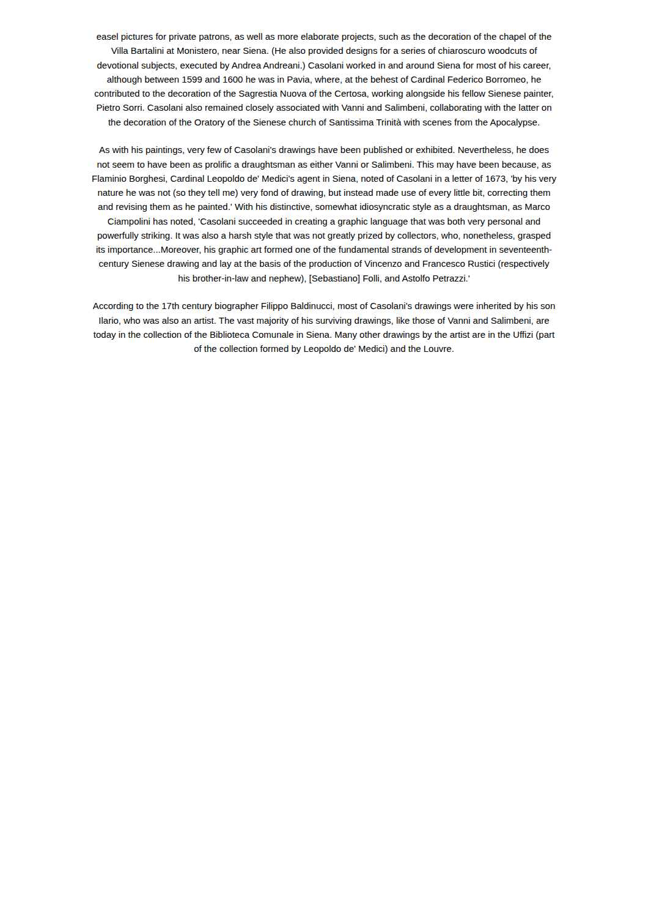easel pictures for private patrons, as well as more elaborate projects, such as the decoration of the chapel of the Villa Bartalini at Monistero, near Siena. (He also provided designs for a series of chiaroscuro woodcuts of devotional subjects, executed by Andrea Andreani.) Casolani worked in and around Siena for most of his career, although between 1599 and 1600 he was in Pavia, where, at the behest of Cardinal Federico Borromeo, he contributed to the decoration of the Sagrestia Nuova of the Certosa, working alongside his fellow Sienese painter, Pietro Sorri. Casolani also remained closely associated with Vanni and Salimbeni, collaborating with the latter on the decoration of the Oratory of the Sienese church of Santissima Trinità with scenes from the Apocalypse.
As with his paintings, very few of Casolani's drawings have been published or exhibited. Nevertheless, he does not seem to have been as prolific a draughtsman as either Vanni or Salimbeni. This may have been because, as Flaminio Borghesi, Cardinal Leopoldo de' Medici's agent in Siena, noted of Casolani in a letter of 1673, 'by his very nature he was not (so they tell me) very fond of drawing, but instead made use of every little bit, correcting them and revising them as he painted.' With his distinctive, somewhat idiosyncratic style as a draughtsman, as Marco Ciampolini has noted, 'Casolani succeeded in creating a graphic language that was both very personal and powerfully striking. It was also a harsh style that was not greatly prized by collectors, who, nonetheless, grasped its importance...Moreover, his graphic art formed one of the fundamental strands of development in seventeenth-century Sienese drawing and lay at the basis of the production of Vincenzo and Francesco Rustici (respectively his brother-in-law and nephew), [Sebastiano] Folli, and Astolfo Petrazzi.'
According to the 17th century biographer Filippo Baldinucci, most of Casolani's drawings were inherited by his son Ilario, who was also an artist. The vast majority of his surviving drawings, like those of Vanni and Salimbeni, are today in the collection of the Biblioteca Comunale in Siena. Many other drawings by the artist are in the Uffizi (part of the collection formed by Leopoldo de' Medici) and the Louvre.